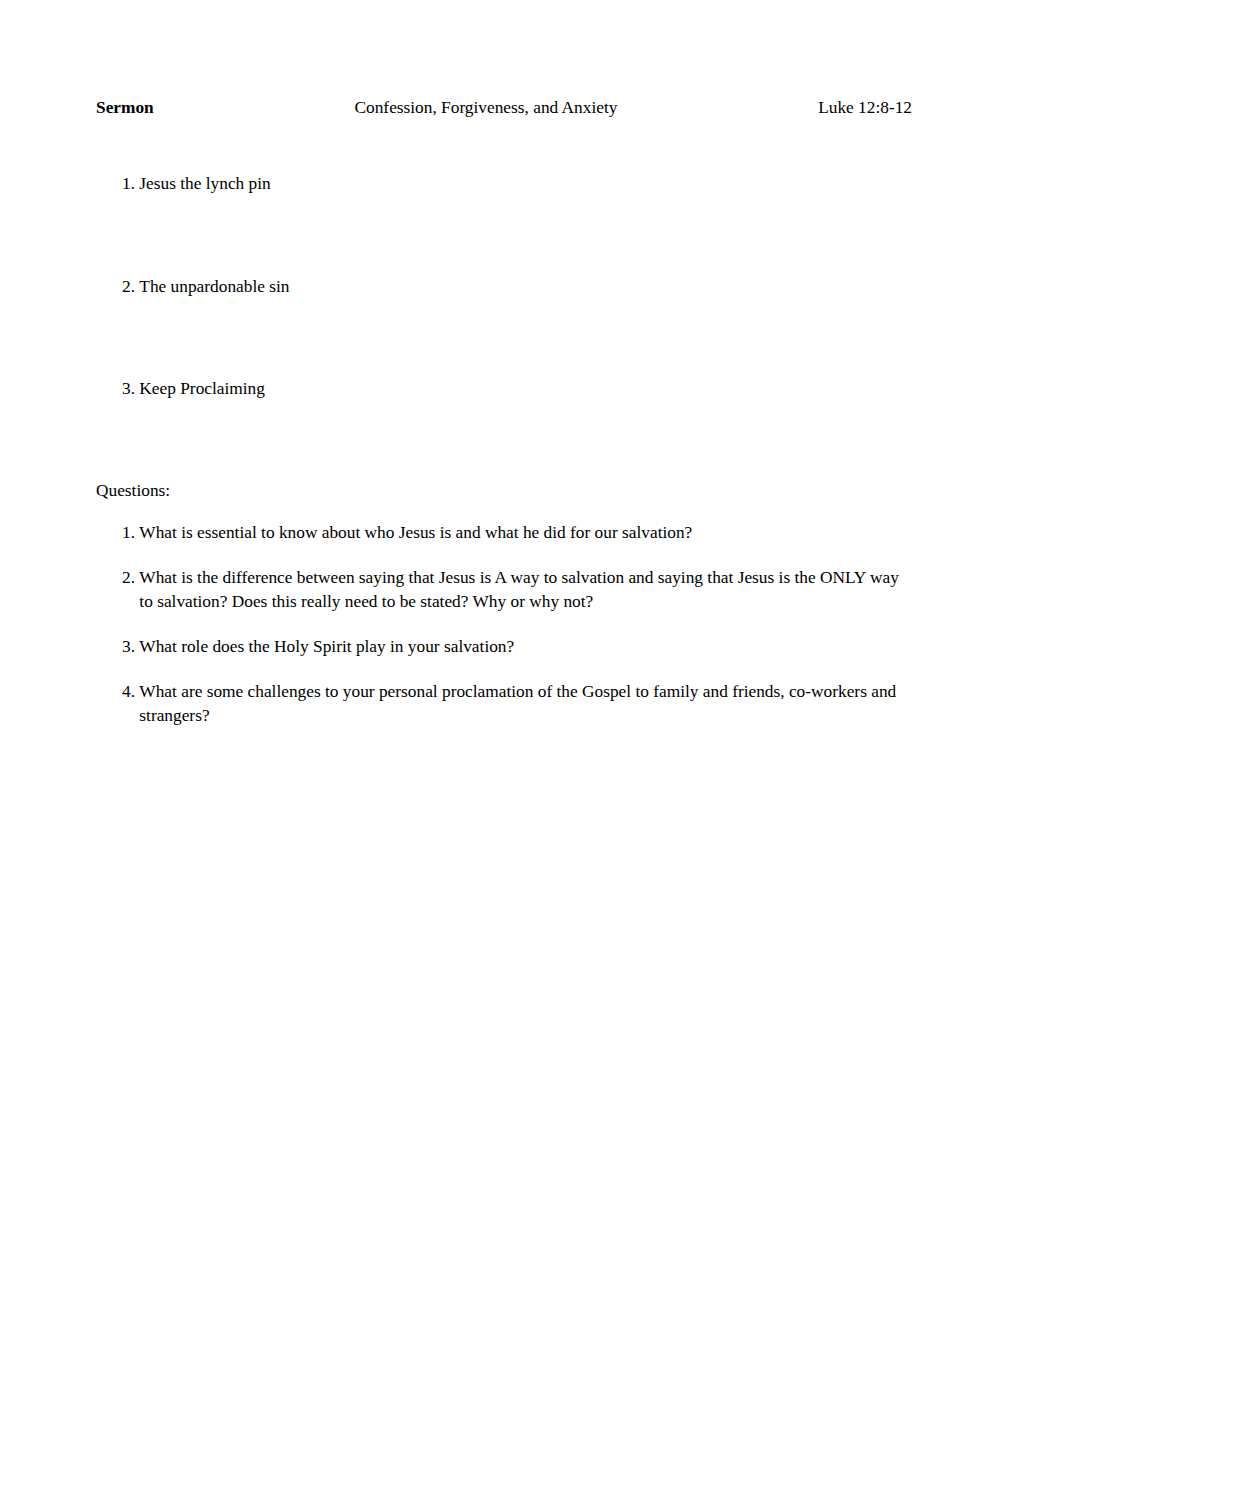Sermon Confession, Forgiveness, and Anxiety Luke 12:8-12
Jesus the lynch pin
The unpardonable sin
Keep Proclaiming
Questions:
What is essential to know about who Jesus is and what he did for our salvation?
What is the difference between saying that Jesus is A way to salvation and saying that Jesus is the ONLY way to salvation? Does this really need to be stated? Why or why not?
What role does the Holy Spirit play in your salvation?
What are some challenges to your personal proclamation of the Gospel to family and friends, co-workers and strangers?